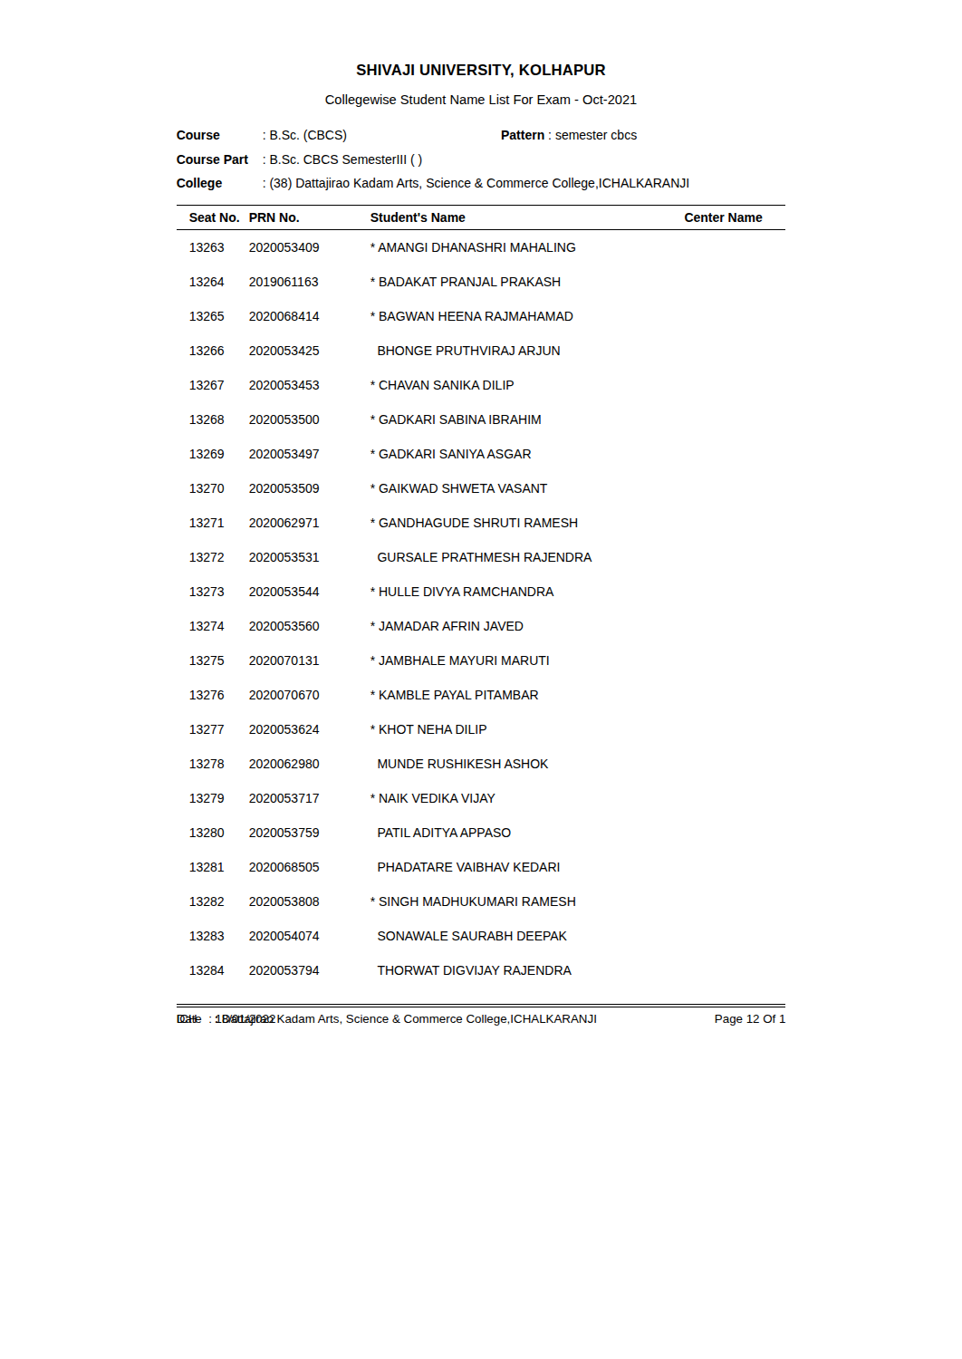SHIVAJI UNIVERSITY, KOLHAPUR
Collegewise Student Name List For Exam - Oct-2021
Course: B.Sc. (CBCS)
Pattern : semester cbcs
Course Part: B.Sc. CBCS SemesterIII ( )
College: (38) Dattajirao Kadam Arts, Science & Commerce College,ICHALKARANJI
| Seat No. | PRN No. | Student's Name | Center Name |
| --- | --- | --- | --- |
| 13263 | 2020053409 | * AMANGI DHANASHRI MAHALING | |
| 13264 | 2019061163 | * BADAKAT PRANJAL PRAKASH | |
| 13265 | 2020068414 | * BAGWAN HEENA RAJMAHAMAD | |
| 13266 | 2020053425 | BHONGE PRUTHVIRAJ ARJUN | |
| 13267 | 2020053453 | * CHAVAN SANIKA DILIP | |
| 13268 | 2020053500 | * GADKARI SABINA IBRAHIM | |
| 13269 | 2020053497 | * GADKARI SANIYA ASGAR | |
| 13270 | 2020053509 | * GAIKWAD SHWETA VASANT | |
| 13271 | 2020062971 | * GANDHAGUDE SHRUTI RAMESH | |
| 13272 | 2020053531 | GURSALE PRATHMESH RAJENDRA | |
| 13273 | 2020053544 | * HULLE DIVYA RAMCHANDRA | |
| 13274 | 2020053560 | * JAMADAR AFRIN JAVED | |
| 13275 | 2020070131 | * JAMBHALE MAYURI MARUTI | |
| 13276 | 2020070670 | * KAMBLE PAYAL PITAMBAR | |
| 13277 | 2020053624 | * KHOT NEHA DILIP | |
| 13278 | 2020062980 | MUNDE RUSHIKESH ASHOK | |
| 13279 | 2020053717 | * NAIK VEDIKA VIJAY | |
| 13280 | 2020053759 | PATIL ADITYA APPASO | |
| 13281 | 2020068505 | PHADATARE VAIBHAV KEDARI | |
| 13282 | 2020053808 | * SINGH MADHUKUMARI RAMESH | |
| 13283 | 2020054074 | SONAWALE SAURABH DEEPAK | |
| 13284 | 2020053794 | THORWAT DIGVIJAY RAJENDRA | |
ICH: Dattajirao Kadam Arts, Science & Commerce College,ICHALKARANJI
Date : 18/01/2022
Page 12 Of 1